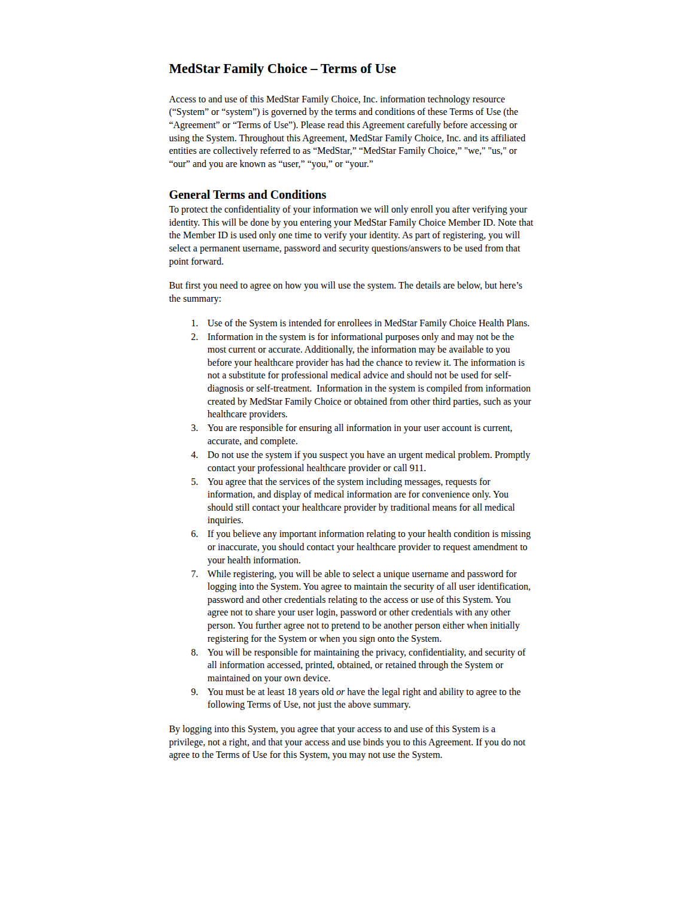MedStar Family Choice – Terms of Use
Access to and use of this MedStar Family Choice, Inc. information technology resource (“System” or “system”) is governed by the terms and conditions of these Terms of Use (the “Agreement” or “Terms of Use”). Please read this Agreement carefully before accessing or using the System. Throughout this Agreement, MedStar Family Choice, Inc. and its affiliated entities are collectively referred to as “MedStar,” “MedStar Family Choice,” "we," "us," or “our” and you are known as “user,” “you,” or “your.”
General Terms and Conditions
To protect the confidentiality of your information we will only enroll you after verifying your identity. This will be done by you entering your MedStar Family Choice Member ID. Note that the Member ID is used only one time to verify your identity. As part of registering, you will select a permanent username, password and security questions/answers to be used from that point forward.
But first you need to agree on how you will use the system. The details are below, but here’s the summary:
Use of the System is intended for enrollees in MedStar Family Choice Health Plans.
Information in the system is for informational purposes only and may not be the most current or accurate. Additionally, the information may be available to you before your healthcare provider has had the chance to review it. The information is not a substitute for professional medical advice and should not be used for self-diagnosis or self-treatment. Information in the system is compiled from information created by MedStar Family Choice or obtained from other third parties, such as your healthcare providers.
You are responsible for ensuring all information in your user account is current, accurate, and complete.
Do not use the system if you suspect you have an urgent medical problem. Promptly contact your professional healthcare provider or call 911.
You agree that the services of the system including messages, requests for information, and display of medical information are for convenience only. You should still contact your healthcare provider by traditional means for all medical inquiries.
If you believe any important information relating to your health condition is missing or inaccurate, you should contact your healthcare provider to request amendment to your health information.
While registering, you will be able to select a unique username and password for logging into the System. You agree to maintain the security of all user identification, password and other credentials relating to the access or use of this System. You agree not to share your user login, password or other credentials with any other person. You further agree not to pretend to be another person either when initially registering for the System or when you sign onto the System.
You will be responsible for maintaining the privacy, confidentiality, and security of all information accessed, printed, obtained, or retained through the System or maintained on your own device.
You must be at least 18 years old or have the legal right and ability to agree to the following Terms of Use, not just the above summary.
By logging into this System, you agree that your access to and use of this System is a privilege, not a right, and that your access and use binds you to this Agreement. If you do not agree to the Terms of Use for this System, you may not use the System.